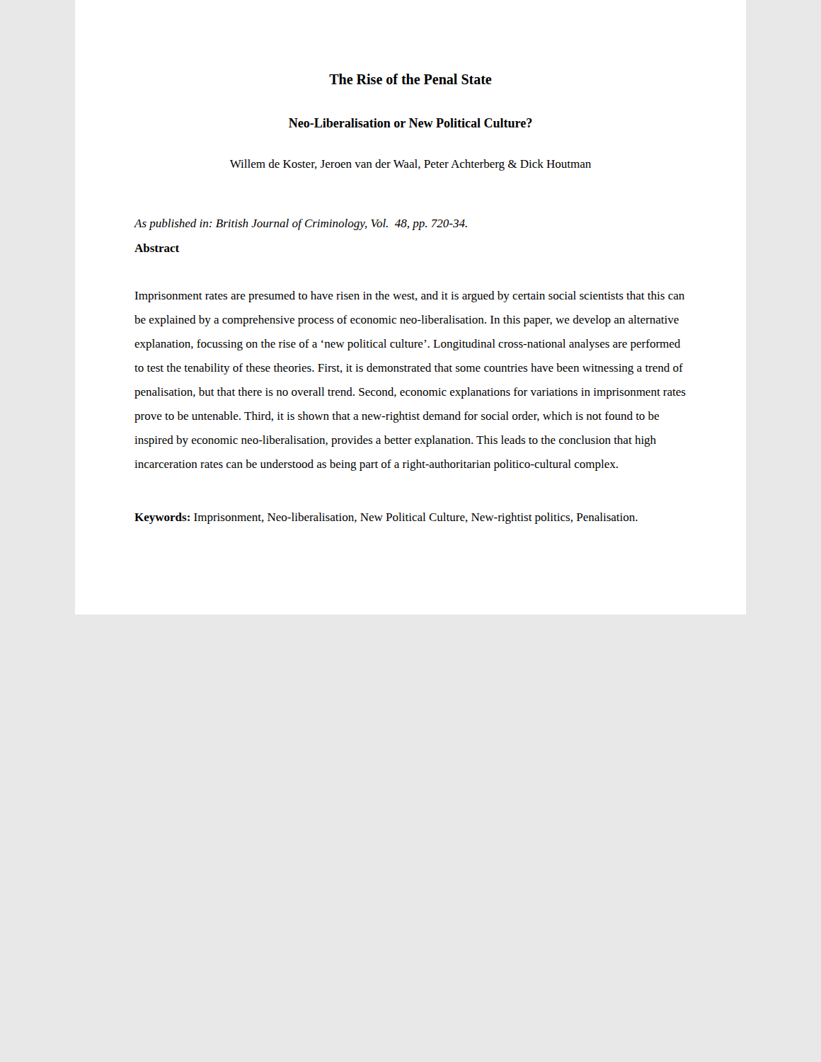The Rise of the Penal State
Neo-Liberalisation or New Political Culture?
Willem de Koster, Jeroen van der Waal, Peter Achterberg & Dick Houtman
As published in: British Journal of Criminology, Vol. 48, pp. 720-34.
Abstract
Imprisonment rates are presumed to have risen in the west, and it is argued by certain social scientists that this can be explained by a comprehensive process of economic neo-liberalisation. In this paper, we develop an alternative explanation, focussing on the rise of a ‘new political culture’. Longitudinal cross-national analyses are performed to test the tenability of these theories. First, it is demonstrated that some countries have been witnessing a trend of penalisation, but that there is no overall trend. Second, economic explanations for variations in imprisonment rates prove to be untenable. Third, it is shown that a new-rightist demand for social order, which is not found to be inspired by economic neo-liberalisation, provides a better explanation. This leads to the conclusion that high incarceration rates can be understood as being part of a right-authoritarian politico-cultural complex.
Keywords: Imprisonment, Neo-liberalisation, New Political Culture, New-rightist politics, Penalisation.